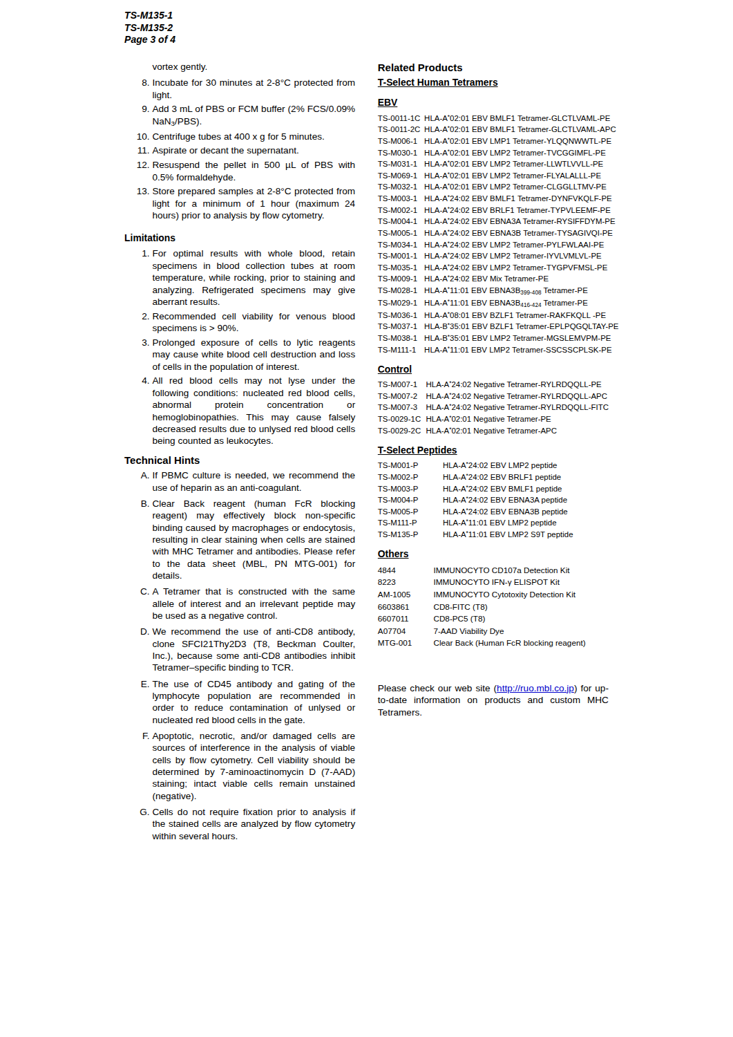TS-M135-1
TS-M135-2
Page 3 of 4
vortex gently.
Incubate for 30 minutes at 2-8°C protected from light.
Add 3 mL of PBS or FCM buffer (2% FCS/0.09% NaN3/PBS).
Centrifuge tubes at 400 x g for 5 minutes.
Aspirate or decant the supernatant.
Resuspend the pellet in 500 µL of PBS with 0.5% formaldehyde.
Store prepared samples at 2-8°C protected from light for a minimum of 1 hour (maximum 24 hours) prior to analysis by flow cytometry.
Limitations
For optimal results with whole blood, retain specimens in blood collection tubes at room temperature, while rocking, prior to staining and analyzing. Refrigerated specimens may give aberrant results.
Recommended cell viability for venous blood specimens is > 90%.
Prolonged exposure of cells to lytic reagents may cause white blood cell destruction and loss of cells in the population of interest.
All red blood cells may not lyse under the following conditions: nucleated red blood cells, abnormal protein concentration or hemoglobinopathies. This may cause falsely decreased results due to unlysed red blood cells being counted as leukocytes.
Technical Hints
If PBMC culture is needed, we recommend the use of heparin as an anti-coagulant.
Clear Back reagent (human FcR blocking reagent) may effectively block non-specific binding caused by macrophages or endocytosis, resulting in clear staining when cells are stained with MHC Tetramer and antibodies. Please refer to the data sheet (MBL, PN MTG-001) for details.
A Tetramer that is constructed with the same allele of interest and an irrelevant peptide may be used as a negative control.
We recommend the use of anti-CD8 antibody, clone SFCI21Thy2D3 (T8, Beckman Coulter, Inc.), because some anti-CD8 antibodies inhibit Tetramer–specific binding to TCR.
The use of CD45 antibody and gating of the lymphocyte population are recommended in order to reduce contamination of unlysed or nucleated red blood cells in the gate.
Apoptotic, necrotic, and/or damaged cells are sources of interference in the analysis of viable cells by flow cytometry. Cell viability should be determined by 7-aminoactinomycin D (7-AAD) staining; intact viable cells remain unstained (negative).
Cells do not require fixation prior to analysis if the stained cells are analyzed by flow cytometry within several hours.
Related Products
T-Select Human Tetramers
EBV
| TS-0011-1C | HLA-A * 02:01 EBV BMLF1 Tetramer-GLCTLVAML-PE |
| TS-0011-2C | HLA-A * 02:01 EBV BMLF1 Tetramer-GLCTLVAML-APC |
| TS-M006-1 | HLA-A * 02:01 EBV LMP1 Tetramer-YLQQNWWTL-PE |
| TS-M030-1 | HLA-A * 02:01 EBV LMP2 Tetramer-TVCGGIMFL-PE |
| TS-M031-1 | HLA-A * 02:01 EBV LMP2 Tetramer-LLWTLVVLL-PE |
| TS-M069-1 | HLA-A * 02:01 EBV LMP2 Tetramer-FLYALALLL-PE |
| TS-M032-1 | HLA-A * 02:01 EBV LMP2 Tetramer-CLGGLLTMV-PE |
| TS-M003-1 | HLA-A * 24:02 EBV BMLF1 Tetramer-DYNFVKQLF-PE |
| TS-M002-1 | HLA-A * 24:02 EBV BRLF1 Tetramer-TYPVLEEMF-PE |
| TS-M004-1 | HLA-A * 24:02 EBV EBNA3A Tetramer-RYSIFFDYM-PE |
| TS-M005-1 | HLA-A * 24:02 EBV EBNA3B Tetramer-TYSAGIVQI-PE |
| TS-M034-1 | HLA-A * 24:02 EBV LMP2 Tetramer-PYLFWLAAI-PE |
| TS-M001-1 | HLA-A * 24:02 EBV LMP2 Tetramer-IYVLVMLVL-PE |
| TS-M035-1 | HLA-A * 24:02 EBV LMP2 Tetramer-TYGPVFMSL-PE |
| TS-M009-1 | HLA-A * 24:02 EBV Mix Tetramer-PE |
| TS-M028-1 | HLA-A * 11:01 EBV EBNA3B 399-408 Tetramer-PE |
| TS-M029-1 | HLA-A * 11:01 EBV EBNA3B 416-424 Tetramer-PE |
| TS-M036-1 | HLA-A * 08:01 EBV BZLF1 Tetramer-RAKFKQLL -PE |
| TS-M037-1 | HLA-B * 35:01 EBV BZLF1 Tetramer-EPLPQGQLTAY-PE |
| TS-M038-1 | HLA-B * 35:01 EBV LMP2 Tetramer-MGSLEMVPM-PE |
| TS-M111-1 | HLA-A * 11:01 EBV LMP2 Tetramer-SSCSSCPLSK-PE |
Control
| TS-M007-1 | HLA-A * 24:02 Negative Tetramer-RYLRDQQLL-PE |
| TS-M007-2 | HLA-A * 24:02 Negative Tetramer-RYLRDQQLL-APC |
| TS-M007-3 | HLA-A * 24:02 Negative Tetramer-RYLRDQQLL-FITC |
| TS-0029-1C | HLA-A * 02:01 Negative Tetramer-PE |
| TS-0029-2C | HLA-A * 02:01 Negative Tetramer-APC |
T-Select Peptides
| TS-M001-P | HLA-A * 24:02 EBV LMP2 peptide |
| TS-M002-P | HLA-A * 24:02 EBV BRLF1 peptide |
| TS-M003-P | HLA-A * 24:02 EBV BMLF1 peptide |
| TS-M004-P | HLA-A * 24:02 EBV EBNA3A peptide |
| TS-M005-P | HLA-A * 24:02 EBV EBNA3B peptide |
| TS-M111-P | HLA-A * 11:01 EBV LMP2 peptide |
| TS-M135-P | HLA-A * 11:01 EBV LMP2 S9T peptide |
Others
| 4844 | IMMUNOCYTO CD107a Detection Kit |
| 8223 | IMMUNOCYTO IFN-γ ELISPOT Kit |
| AM-1005 | IMMUNOCYTO Cytotoxity Detection Kit |
| 6603861 | CD8-FITC (T8) |
| 6607011 | CD8-PC5 (T8) |
| A07704 | 7-AAD Viability Dye |
| MTG-001 | Clear Back (Human FcR blocking reagent) |
Please check our web site (http://ruo.mbl.co.jp) for up-to-date information on products and custom MHC Tetramers.